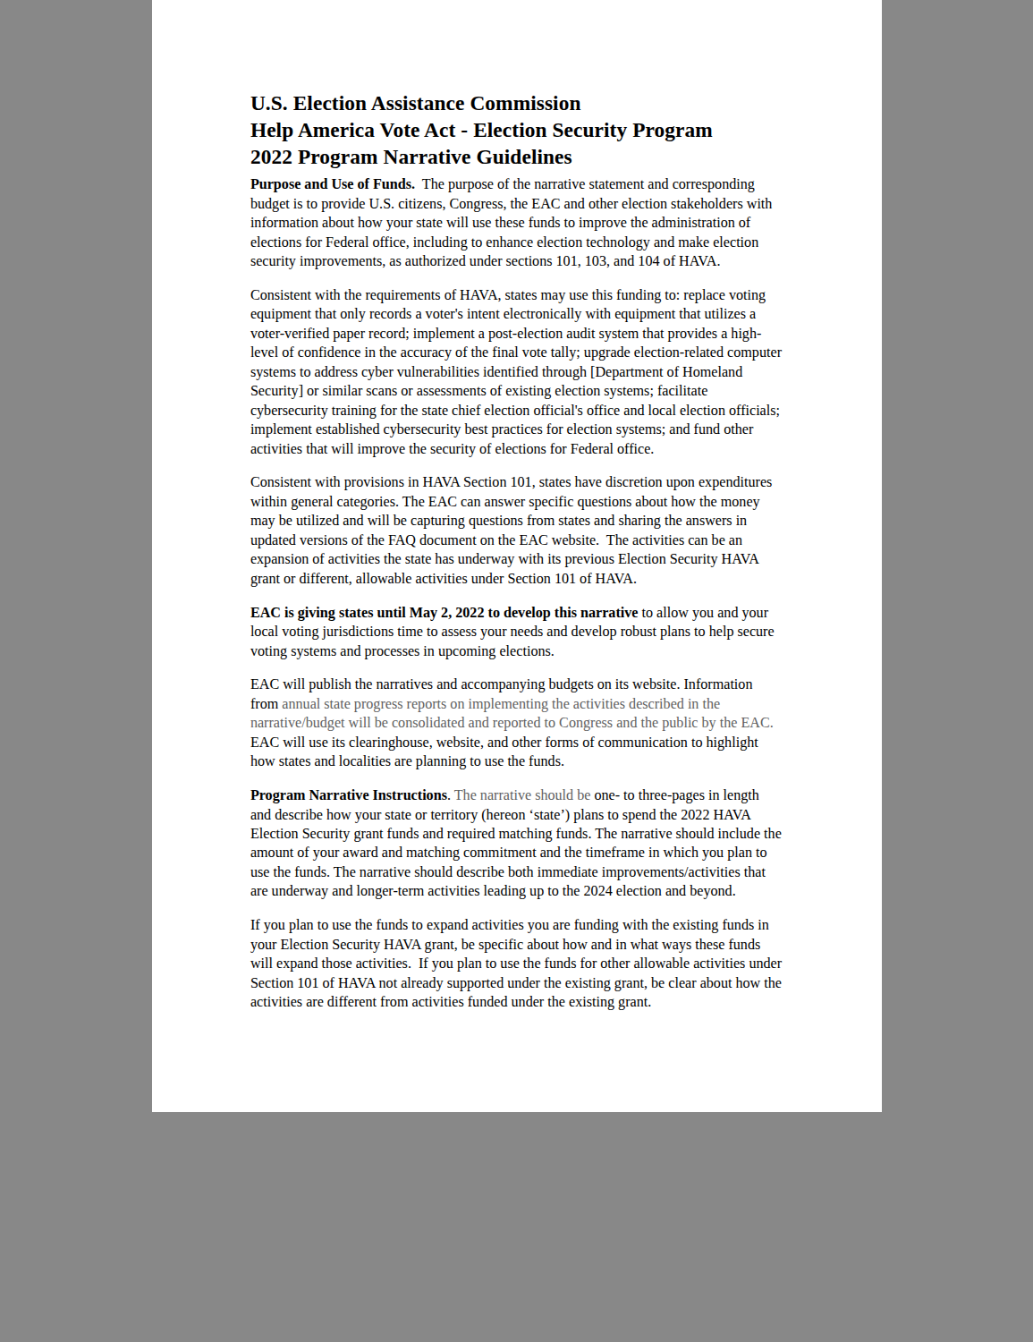U.S. Election Assistance Commission Help America Vote Act - Election Security Program 2022 Program Narrative Guidelines
Purpose and Use of Funds. The purpose of the narrative statement and corresponding budget is to provide U.S. citizens, Congress, the EAC and other election stakeholders with information about how your state will use these funds to improve the administration of elections for Federal office, including to enhance election technology and make election security improvements, as authorized under sections 101, 103, and 104 of HAVA.
Consistent with the requirements of HAVA, states may use this funding to: replace voting equipment that only records a voter's intent electronically with equipment that utilizes a voter-verified paper record; implement a post-election audit system that provides a high-level of confidence in the accuracy of the final vote tally; upgrade election-related computer systems to address cyber vulnerabilities identified through [Department of Homeland Security] or similar scans or assessments of existing election systems; facilitate cybersecurity training for the state chief election official's office and local election officials; implement established cybersecurity best practices for election systems; and fund other activities that will improve the security of elections for Federal office.
Consistent with provisions in HAVA Section 101, states have discretion upon expenditures within general categories. The EAC can answer specific questions about how the money may be utilized and will be capturing questions from states and sharing the answers in updated versions of the FAQ document on the EAC website. The activities can be an expansion of activities the state has underway with its previous Election Security HAVA grant or different, allowable activities under Section 101 of HAVA.
EAC is giving states until May 2, 2022 to develop this narrative to allow you and your local voting jurisdictions time to assess your needs and develop robust plans to help secure voting systems and processes in upcoming elections.
EAC will publish the narratives and accompanying budgets on its website. Information from annual state progress reports on implementing the activities described in the narrative/budget will be consolidated and reported to Congress and the public by the EAC. EAC will use its clearinghouse, website, and other forms of communication to highlight how states and localities are planning to use the funds.
Program Narrative Instructions. The narrative should be one- to three-pages in length and describe how your state or territory (hereon ‘state’) plans to spend the 2022 HAVA Election Security grant funds and required matching funds. The narrative should include the amount of your award and matching commitment and the timeframe in which you plan to use the funds. The narrative should describe both immediate improvements/activities that are underway and longer-term activities leading up to the 2024 election and beyond.
If you plan to use the funds to expand activities you are funding with the existing funds in your Election Security HAVA grant, be specific about how and in what ways these funds will expand those activities. If you plan to use the funds for other allowable activities under Section 101 of HAVA not already supported under the existing grant, be clear about how the activities are different from activities funded under the existing grant.